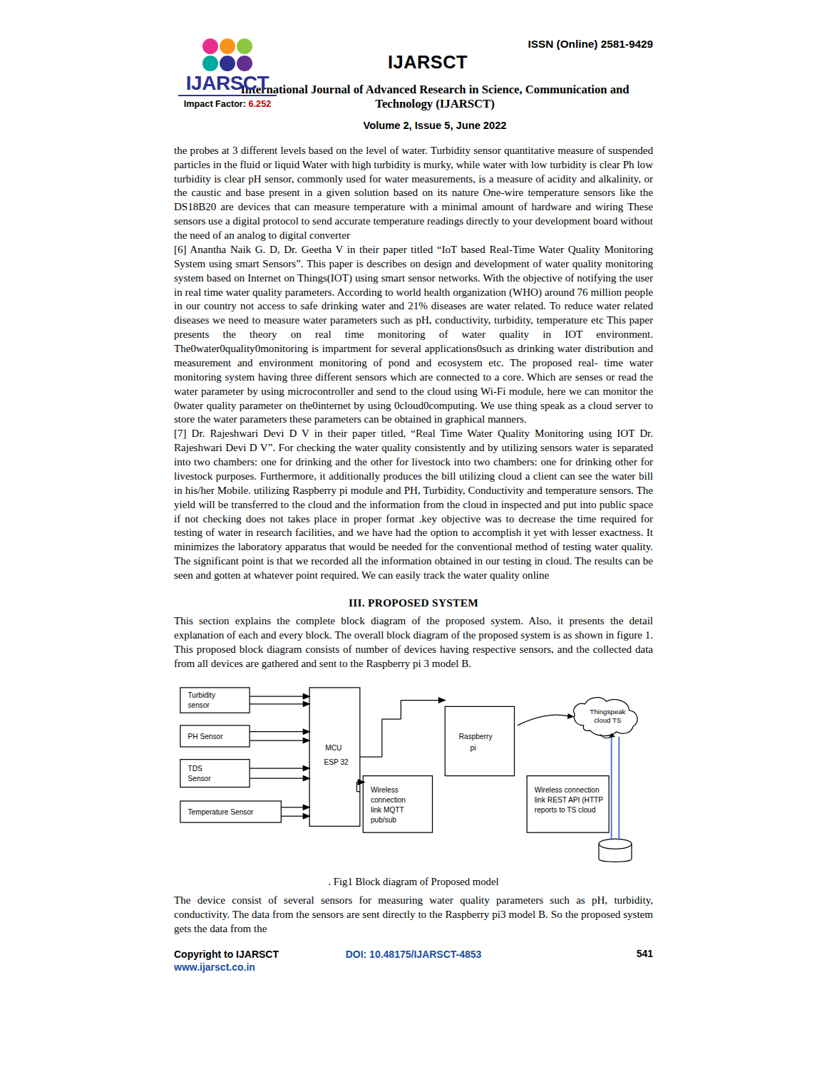IJARSCT
Impact Factor: 6.252
ISSN (Online) 2581-9429
IJARSCT
International Journal of Advanced Research in Science, Communication and Technology (IJARSCT)
Volume 2, Issue 5, June 2022
the probes at 3 different levels based on the level of water. Turbidity sensor quantitative measure of suspended particles in the fluid or liquid Water with high turbidity is murky, while water with low turbidity is clear Ph low turbidity is clear pH sensor, commonly used for water measurements, is a measure of acidity and alkalinity, or the caustic and base present in a given solution based on its nature One-wire temperature sensors like the DS18B20 are devices that can measure temperature with a minimal amount of hardware and wiring These sensors use a digital protocol to send accurate temperature readings directly to your development board without the need of an analog to digital converter
[6] Anantha Naik G. D, Dr. Geetha V in their paper titled “IoT based Real-Time Water Quality Monitoring System using smart Sensors”. This paper is describes on design and development of water quality monitoring system based on Internet on Things(IOT) using smart sensor networks. With the objective of notifying the user in real time water quality parameters. According to world health organization (WHO) around 76 million people in our country not access to safe drinking water and 21% diseases are water related. To reduce water related diseases we need to measure water parameters such as pH, conductivity, turbidity, temperature etc This paper presents the theory on real time monitoring of water quality in IOT environment. The0water0quality0monitoring is impartment for several applications0such as drinking water distribution and measurement and environment monitoring of pond and ecosystem etc. The proposed real- time water monitoring system having three different sensors which are connected to a core. Which are senses or read the water parameter by using microcontroller and send to the cloud using Wi-Fi module, here we can monitor the 0water quality parameter on the0internet by using 0cloud0computing. We use thing speak as a cloud server to store the water parameters these parameters can be obtained in graphical manners.
[7] Dr. Rajeshwari Devi D V in their paper titled, “Real Time Water Quality Monitoring using IOT Dr. Rajeshwari Devi D V”. For checking the water quality consistently and by utilizing sensors water is separated into two chambers: one for drinking and the other for livestock into two chambers: one for drinking other for livestock purposes. Furthermore, it additionally produces the bill utilizing cloud a client can see the water bill in his/her Mobile. utilizing Raspberry pi module and PH, Turbidity, Conductivity and temperature sensors. The yield will be transferred to the cloud and the information from the cloud in inspected and put into public space if not checking does not takes place in proper format .key objective was to decrease the time required for testing of water in research facilities, and we have had the option to accomplish it yet with lesser exactness. It minimizes the laboratory apparatus that would be needed for the conventional method of testing water quality. The significant point is that we recorded all the information obtained in our testing in cloud. The results can be seen and gotten at whatever point required. We can easily track the water quality online
III. PROPOSED SYSTEM
This section explains the complete block diagram of the proposed system. Also, it presents the detail explanation of each and every block. The overall block diagram of the proposed system is as shown in figure 1. This proposed block diagram consists of number of devices having respective sensors, and the collected data from all devices are gathered and sent to the Raspberry pi 3 model B.
Thingspeak cloud TS Turbidity sensor PH Sensor TDS Sensor Temperature Sensor MCU ESP 32 Raspberry pi Wireless connection link MQTT pub/sub Wireless connection link REST API (HTTP reports to TS cloud
. Fig1 Block diagram of Proposed model
The device consist of several sensors for measuring water quality parameters such as pH, turbidity, conductivity. The data from the sensors are sent directly to the Raspberry pi3 model B. So the proposed system gets the data from the
Copyright to IJARSCT
www.ijarsct.co.in
DOI: 10.48175/IJARSCT-4853
541